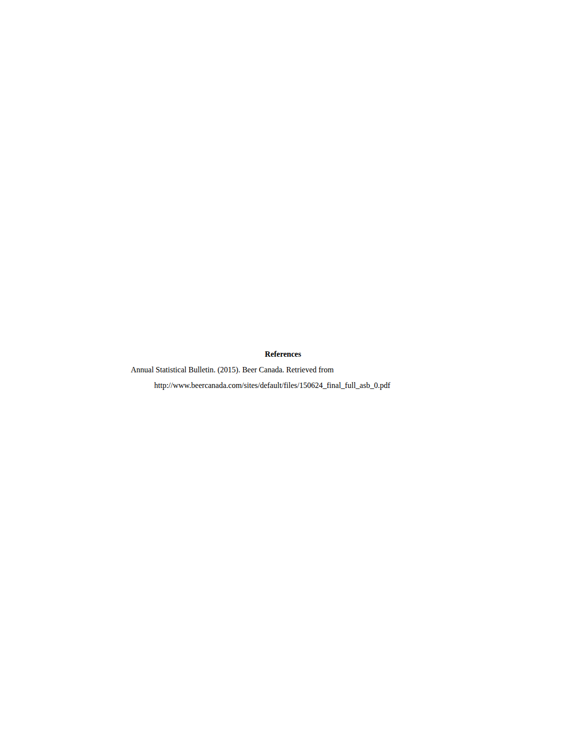References
Annual Statistical Bulletin. (2015). Beer Canada. Retrieved from
http://www.beercanada.com/sites/default/files/150624_final_full_asb_0.pdf